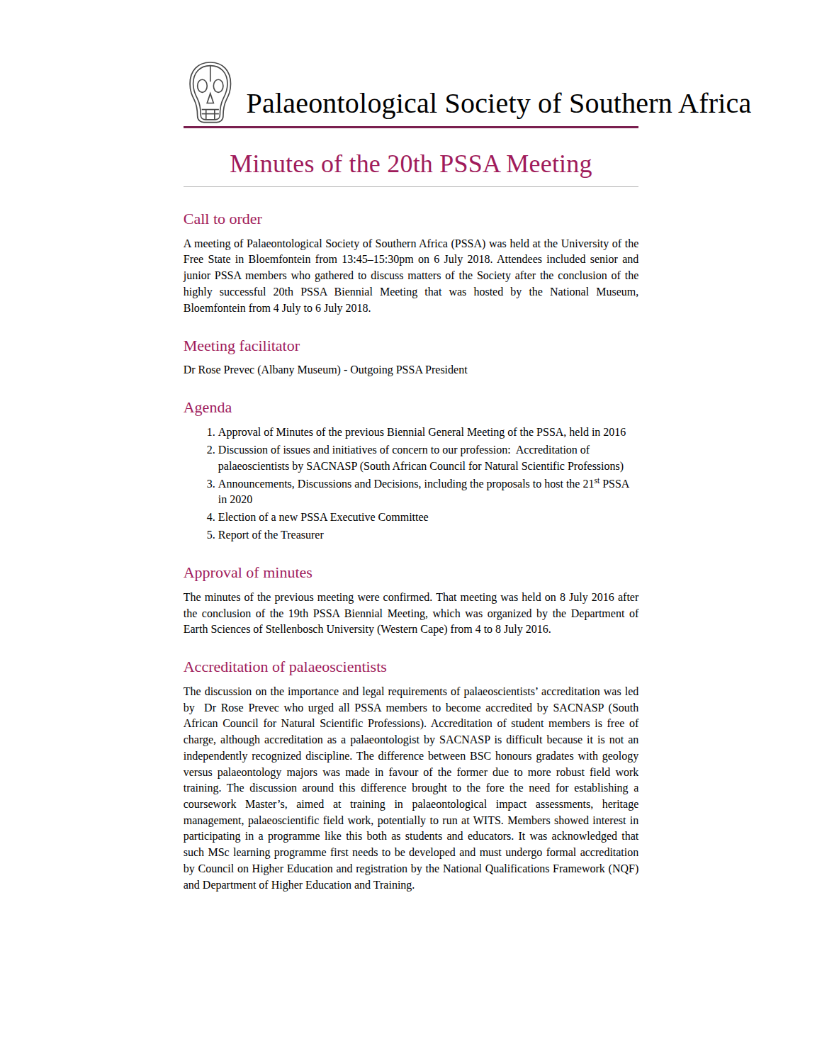Palaeontological Society of Southern Africa
Minutes of the 20th PSSA Meeting
Call to order
A meeting of Palaeontological Society of Southern Africa (PSSA) was held at the University of the Free State in Bloemfontein from 13:45–15:30pm on 6 July 2018. Attendees included senior and junior PSSA members who gathered to discuss matters of the Society after the conclusion of the highly successful 20th PSSA Biennial Meeting that was hosted by the National Museum, Bloemfontein from 4 July to 6 July 2018.
Meeting facilitator
Dr Rose Prevec (Albany Museum) - Outgoing PSSA President
Agenda
Approval of Minutes of the previous Biennial General Meeting of the PSSA, held in 2016
Discussion of issues and initiatives of concern to our profession: Accreditation of palaeoscientists by SACNASP (South African Council for Natural Scientific Professions)
Announcements, Discussions and Decisions, including the proposals to host the 21st PSSA in 2020
Election of a new PSSA Executive Committee
Report of the Treasurer
Approval of minutes
The minutes of the previous meeting were confirmed. That meeting was held on 8 July 2016 after the conclusion of the 19th PSSA Biennial Meeting, which was organized by the Department of Earth Sciences of Stellenbosch University (Western Cape) from 4 to 8 July 2016.
Accreditation of palaeoscientists
The discussion on the importance and legal requirements of palaeoscientists’ accreditation was led by Dr Rose Prevec who urged all PSSA members to become accredited by SACNASP (South African Council for Natural Scientific Professions). Accreditation of student members is free of charge, although accreditation as a palaeontologist by SACNASP is difficult because it is not an independently recognized discipline. The difference between BSC honours gradates with geology versus palaeontology majors was made in favour of the former due to more robust field work training. The discussion around this difference brought to the fore the need for establishing a coursework Master’s, aimed at training in palaeontological impact assessments, heritage management, palaeoscientific field work, potentially to run at WITS. Members showed interest in participating in a programme like this both as students and educators. It was acknowledged that such MSc learning programme first needs to be developed and must undergo formal accreditation by Council on Higher Education and registration by the National Qualifications Framework (NQF) and Department of Higher Education and Training.